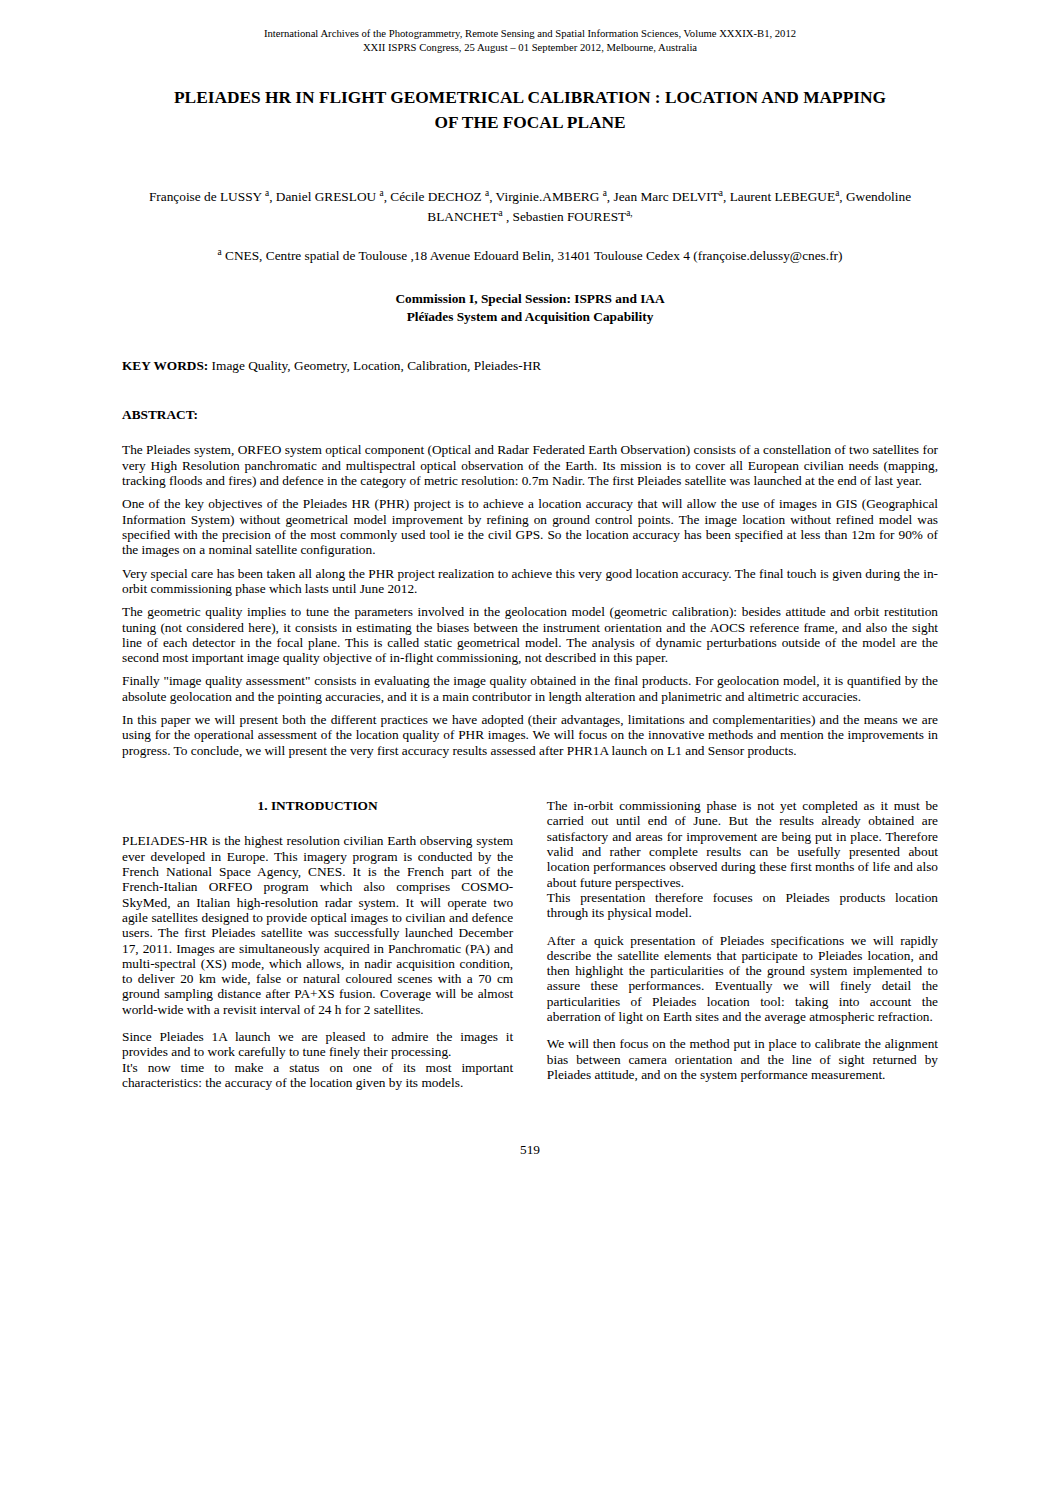International Archives of the Photogrammetry, Remote Sensing and Spatial Information Sciences, Volume XXXIX-B1, 2012
XXII ISPRS Congress, 25 August – 01 September 2012, Melbourne, Australia
PLEIADES HR IN FLIGHT GEOMETRICAL CALIBRATION : LOCATION AND MAPPING OF THE FOCAL PLANE
Françoise de LUSSY a, Daniel GRESLOU a, Cécile DECHOZ a, Virginie.AMBERG a, Jean Marc DELVITa, Laurent LEBEGUEa, Gwendoline BLANCHETa , Sebastien FOURESTa,
a CNES, Centre spatial de Toulouse ,18 Avenue Edouard Belin, 31401 Toulouse Cedex 4 (françoise.delussy@cnes.fr)
Commission I, Special Session: ISPRS and IAA
Pléïades System and Acquisition Capability
KEY WORDS: Image Quality, Geometry, Location, Calibration, Pleiades-HR
ABSTRACT:
The Pleiades system, ORFEO system optical component (Optical and Radar Federated Earth Observation) consists of a constellation of two satellites for very High Resolution panchromatic and multispectral optical observation of the Earth. Its mission is to cover all European civilian needs (mapping, tracking floods and fires) and defence in the category of metric resolution: 0.7m Nadir. The first Pleiades satellite was launched at the end of last year.
One of the key objectives of the Pleiades HR (PHR) project is to achieve a location accuracy that will allow the use of images in GIS (Geographical Information System) without geometrical model improvement by refining on ground control points. The image location without refined model was specified with the precision of the most commonly used tool ie the civil GPS. So the location accuracy has been specified at less than 12m for 90% of the images on a nominal satellite configuration.
Very special care has been taken all along the PHR project realization to achieve this very good location accuracy. The final touch is given during the in-orbit commissioning phase which lasts until June 2012.
The geometric quality implies to tune the parameters involved in the geolocation model (geometric calibration): besides attitude and orbit restitution tuning (not considered here), it consists in estimating the biases between the instrument orientation and the AOCS reference frame, and also the sight line of each detector in the focal plane. This is called static geometrical model. The analysis of dynamic perturbations outside of the model are the second most important image quality objective of in-flight commissioning, not described in this paper.
Finally "image quality assessment" consists in evaluating the image quality obtained in the final products. For geolocation model, it is quantified by the absolute geolocation and the pointing accuracies, and it is a main contributor in length alteration and planimetric and altimetric accuracies.
In this paper we will present both the different practices we have adopted (their advantages, limitations and complementarities) and the means we are using for the operational assessment of the location quality of PHR images. We will focus on the innovative methods and mention the improvements in progress. To conclude, we will present the very first accuracy results assessed after PHR1A launch on L1 and Sensor products.
1. INTRODUCTION
PLEIADES-HR is the highest resolution civilian Earth observing system ever developed in Europe. This imagery program is conducted by the French National Space Agency, CNES. It is the French part of the French-Italian ORFEO program which also comprises COSMO-SkyMed, an Italian high-resolution radar system. It will operate two agile satellites designed to provide optical images to civilian and defence users. The first Pleiades satellite was successfully launched December 17, 2011. Images are simultaneously acquired in Panchromatic (PA) and multi-spectral (XS) mode, which allows, in nadir acquisition condition, to deliver 20 km wide, false or natural coloured scenes with a 70 cm ground sampling distance after PA+XS fusion. Coverage will be almost world-wide with a revisit interval of 24 h for 2 satellites.
Since Pleiades 1A launch we are pleased to admire the images it provides and to work carefully to tune finely their processing.
It's now time to make a status on one of its most important characteristics: the accuracy of the location given by its models.
The in-orbit commissioning phase is not yet completed as it must be carried out until end of June. But the results already obtained are satisfactory and areas for improvement are being put in place. Therefore valid and rather complete results can be usefully presented about location performances observed during these first months of life and also about future perspectives.
This presentation therefore focuses on Pleiades products location through its physical model.
After a quick presentation of Pleiades specifications we will rapidly describe the satellite elements that participate to Pleiades location, and then highlight the particularities of the ground system implemented to assure these performances. Eventually we will finely detail the particularities of Pleiades location tool: taking into account the aberration of light on Earth sites and the average atmospheric refraction.
We will then focus on the method put in place to calibrate the alignment bias between camera orientation and the line of sight returned by Pleiades attitude, and on the system performance measurement.
519